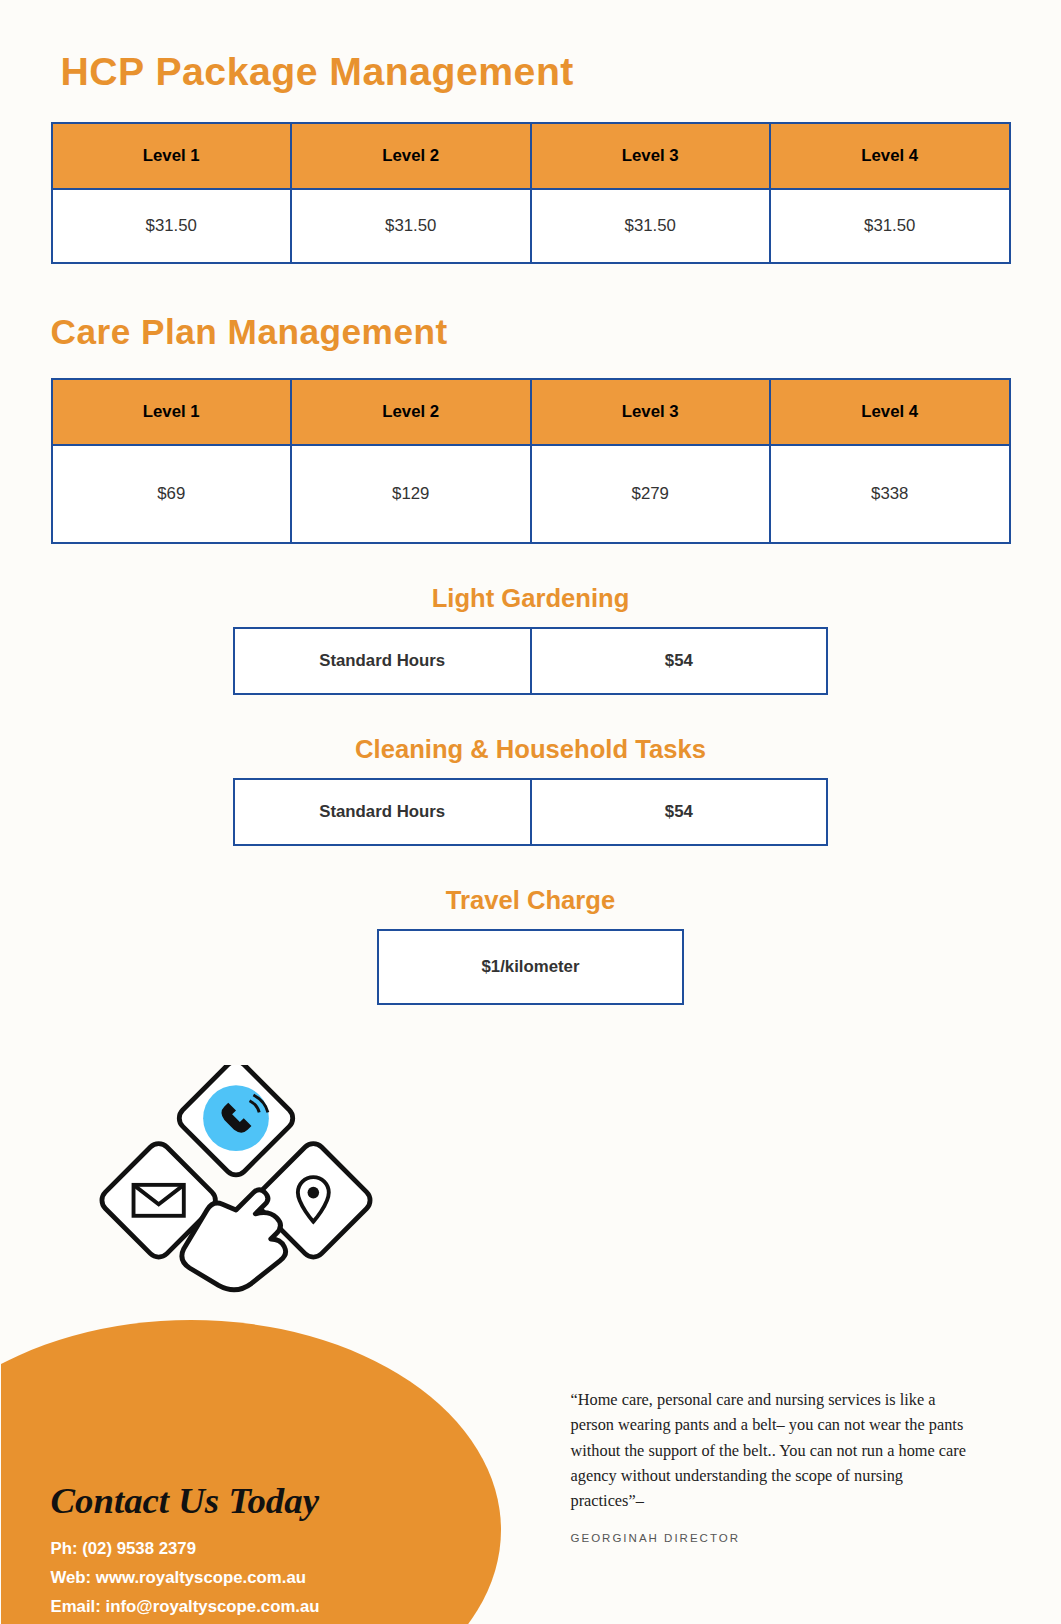HCP Package Management
| Level 1 | Level 2 | Level 3 | Level 4 |
| --- | --- | --- | --- |
| $31.50 | $31.50 | $31.50 | $31.50 |
Care Plan Management
| Level 1 | Level 2 | Level 3 | Level 4 |
| --- | --- | --- | --- |
| $69 | $129 | $279 | $338 |
Light Gardening
| Standard Hours | $54 |
Cleaning & Household Tasks
| Standard Hours | $54 |
Travel Charge
| $1/kilometer |
Contact Us Today
Ph: (02) 9538 2379
Web: www.royaltyscope.com.au
Email: info@royaltyscope.com.au
“Home care, personal care and nursing services is like a person wearing pants and a belt– you can not wear the pants without the support of the belt.. You can not run a home care agency without understanding the scope of nursing practices”–
Georginah Director